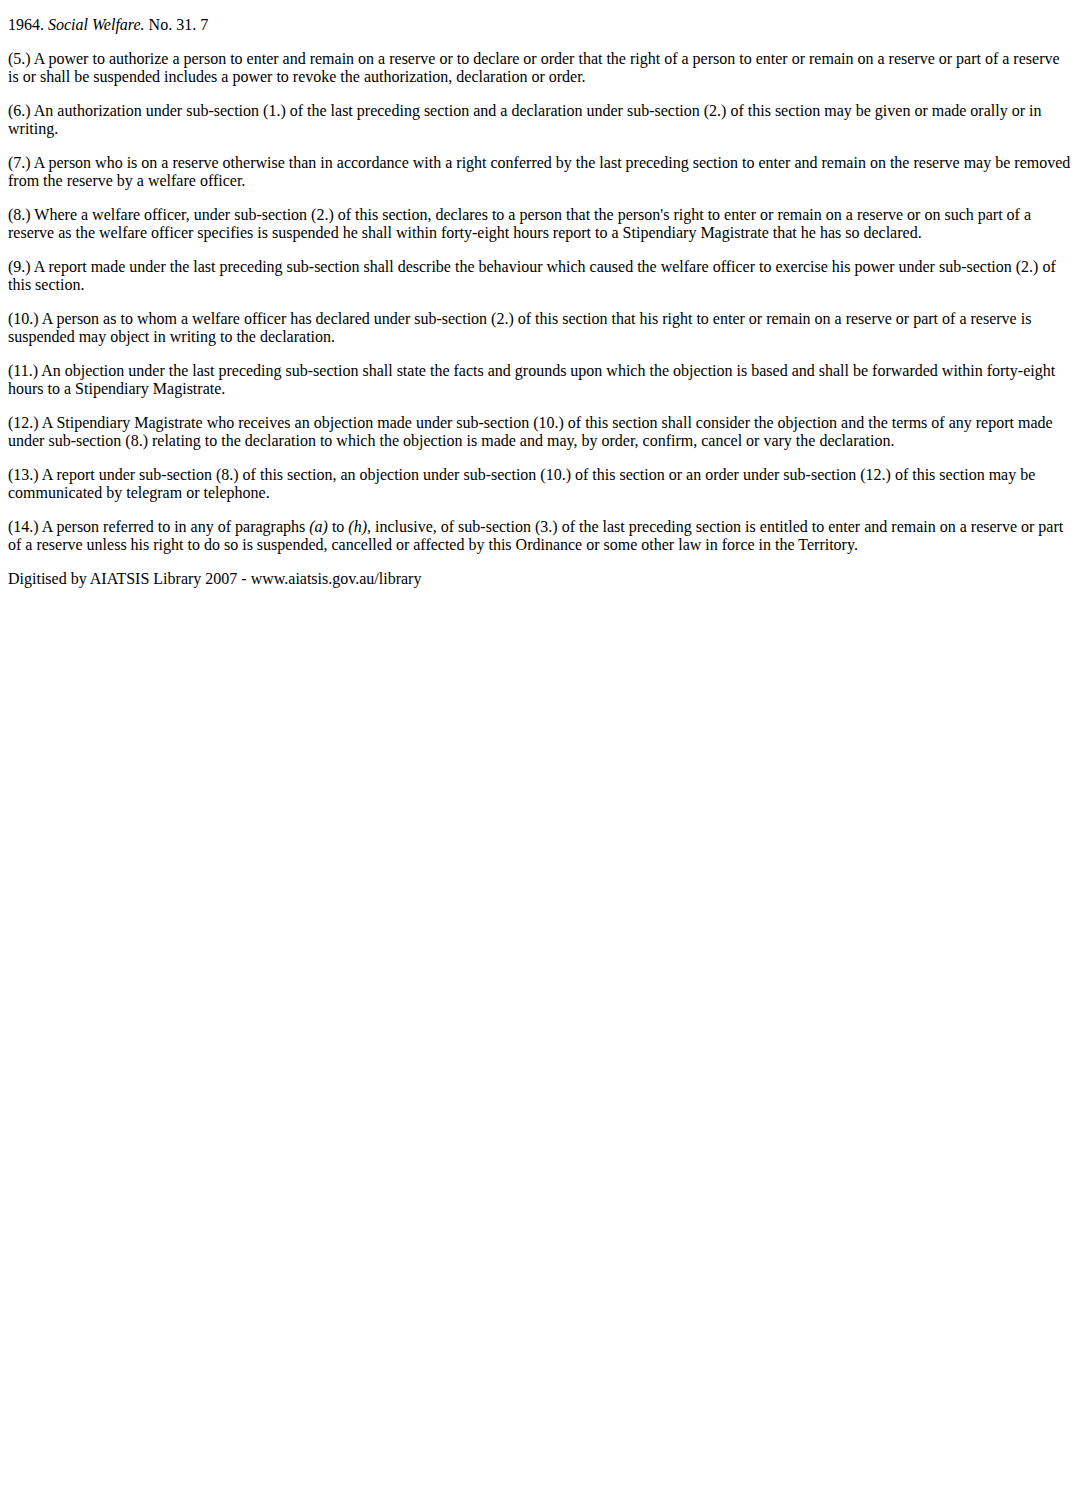1964. Social Welfare. No. 31. 7
(5.) A power to authorize a person to enter and remain on a reserve or to declare or order that the right of a person to enter or remain on a reserve or part of a reserve is or shall be suspended includes a power to revoke the authorization, declaration or order.
(6.) An authorization under sub-section (1.) of the last preceding section and a declaration under sub-section (2.) of this section may be given or made orally or in writing.
(7.) A person who is on a reserve otherwise than in accordance with a right conferred by the last preceding section to enter and remain on the reserve may be removed from the reserve by a welfare officer.
(8.) Where a welfare officer, under sub-section (2.) of this section, declares to a person that the person's right to enter or remain on a reserve or on such part of a reserve as the welfare officer specifies is suspended he shall within forty-eight hours report to a Stipendiary Magistrate that he has so declared.
(9.) A report made under the last preceding sub-section shall describe the behaviour which caused the welfare officer to exercise his power under sub-section (2.) of this section.
(10.) A person as to whom a welfare officer has declared under sub-section (2.) of this section that his right to enter or remain on a reserve or part of a reserve is suspended may object in writing to the declaration.
(11.) An objection under the last preceding sub-section shall state the facts and grounds upon which the objection is based and shall be forwarded within forty-eight hours to a Stipendiary Magistrate.
(12.) A Stipendiary Magistrate who receives an objection made under sub-section (10.) of this section shall consider the objection and the terms of any report made under sub-section (8.) relating to the declaration to which the objection is made and may, by order, confirm, cancel or vary the declaration.
(13.) A report under sub-section (8.) of this section, an objection under sub-section (10.) of this section or an order under sub-section (12.) of this section may be communicated by telegram or telephone.
(14.) A person referred to in any of paragraphs (a) to (h), inclusive, of sub-section (3.) of the last preceding section is entitled to enter and remain on a reserve or part of a reserve unless his right to do so is suspended, cancelled or affected by this Ordinance or some other law in force in the Territory.
Digitised by AIATSIS Library 2007 - www.aiatsis.gov.au/library